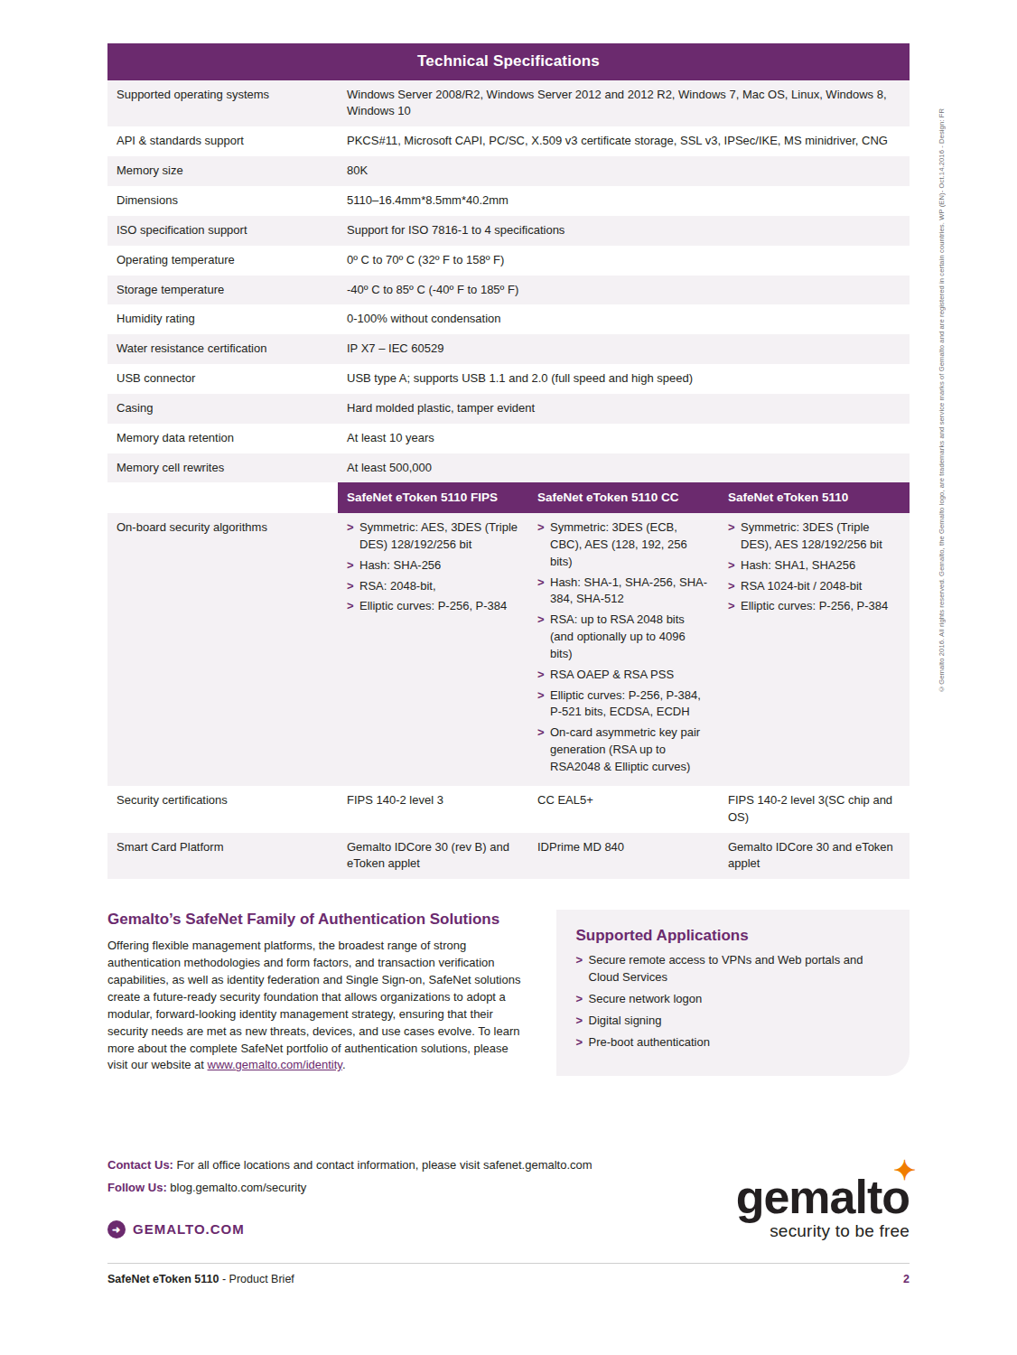©Gemalto 2016. All rights reserved. Gemalto, the Gemalto logo, are trademarks and service marks of Gemalto and are registered in certain countries. WP (EN)- Oct.14.2016 - Design: FR
Technical Specifications
| Supported operating systems | Windows Server 2008/R2, Windows Server 2012 and 2012 R2, Windows 7, Mac OS, Linux, Windows 8, Windows 10 |
| API & standards support | PKCS#11, Microsoft CAPI, PC/SC, X.509 v3 certificate storage, SSL v3, IPSec/IKE, MS minidriver, CNG |
| Memory size | 80K |
| Dimensions | 5110–16.4mm*8.5mm*40.2mm |
| ISO specification support | Support for ISO 7816-1 to 4 specifications |
| Operating temperature | 0º C to 70º C (32º F to 158º F) |
| Storage temperature | -40º C to 85º C (-40º F to 185º F) |
| Humidity rating | 0-100% without condensation |
| Water resistance certification | IP X7 – IEC 60529 |
| USB connector | USB type A; supports USB 1.1 and 2.0 (full speed and high speed) |
| Casing | Hard molded plastic, tamper evident |
| Memory data retention | At least 10 years |
| Memory cell rewrites | At least 500,000 |
| | SafeNet eToken 5110 FIPS | SafeNet eToken 5110 CC | SafeNet eToken 5110 |
| On-board security algorithms | Symmetric: AES, 3DES (Triple DES) 128/192/256 bit Hash: SHA-256 RSA: 2048-bit, Elliptic curves: P-256, P-384 | Symmetric: 3DES (ECB, CBC), AES (128, 192, 256 bits) Hash: SHA-1, SHA-256, SHA-384, SHA-512 RSA: up to RSA 2048 bits (and optionally up to 4096 bits) RSA OAEP & RSA PSS Elliptic curves: P-256, P-384, P-521 bits, ECDSA, ECDH On-card asymmetric key pair generation (RSA up to RSA2048 & Elliptic curves) | Symmetric: 3DES (Triple DES), AES 128/192/256 bit Hash: SHA1, SHA256 RSA 1024-bit / 2048-bit Elliptic curves: P-256, P-384 |
| Security certifications | FIPS 140-2 level 3 | CC EAL5+ | FIPS 140-2 level 3(SC chip and OS) |
| Smart Card Platform | Gemalto IDCore 30 (rev B) and eToken applet | IDPrime MD 840 | Gemalto IDCore 30 and eToken applet |
Gemalto’s SafeNet Family of Authentication Solutions
Offering flexible management platforms, the broadest range of strong authentication methodologies and form factors, and transaction verification capabilities, as well as identity federation and Single Sign-on, SafeNet solutions create a future-ready security foundation that allows organizations to adopt a modular, forward-looking identity management strategy, ensuring that their security needs are met as new threats, devices, and use cases evolve. To learn more about the complete SafeNet portfolio of authentication solutions, please visit our website at www.gemalto.com/identity.
Supported Applications
Secure remote access to VPNs and Web portals and Cloud Services
Secure network logon
Digital signing
Pre-boot authentication
Contact Us: For all office locations and contact information, please visit safenet.gemalto.com
Follow Us: blog.gemalto.com/security
➜ GEMALTO.COM
gemalto✦
security to be free
SafeNet eToken 5110 - Product Brief
2